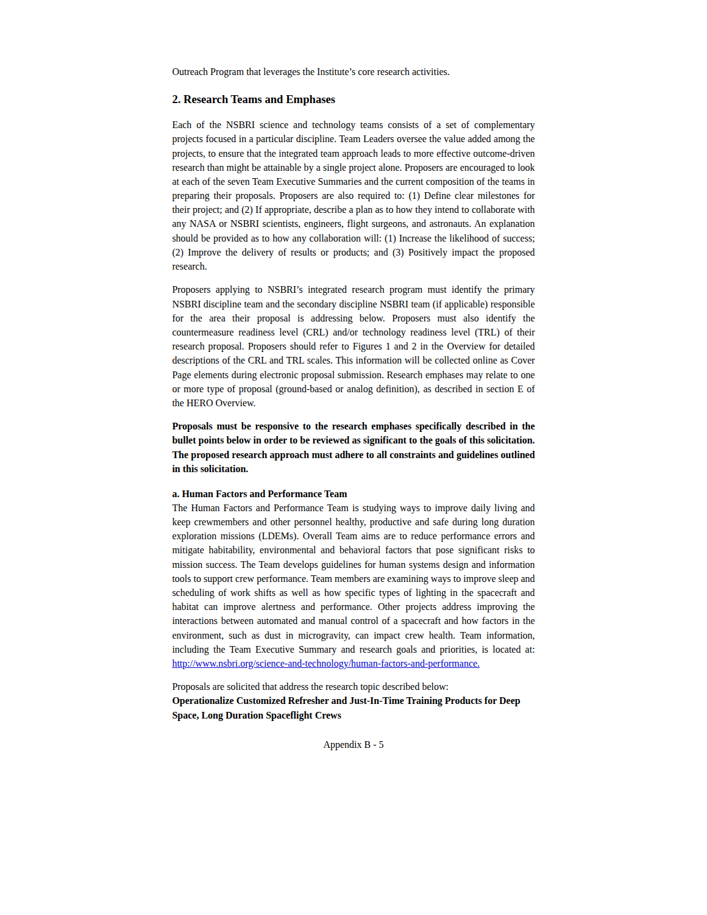Outreach Program that leverages the Institute’s core research activities.
2. Research Teams and Emphases
Each of the NSBRI science and technology teams consists of a set of complementary projects focused in a particular discipline. Team Leaders oversee the value added among the projects, to ensure that the integrated team approach leads to more effective outcome-driven research than might be attainable by a single project alone. Proposers are encouraged to look at each of the seven Team Executive Summaries and the current composition of the teams in preparing their proposals. Proposers are also required to: (1) Define clear milestones for their project; and (2) If appropriate, describe a plan as to how they intend to collaborate with any NASA or NSBRI scientists, engineers, flight surgeons, and astronauts. An explanation should be provided as to how any collaboration will: (1) Increase the likelihood of success; (2) Improve the delivery of results or products; and (3) Positively impact the proposed research.
Proposers applying to NSBRI’s integrated research program must identify the primary NSBRI discipline team and the secondary discipline NSBRI team (if applicable) responsible for the area their proposal is addressing below. Proposers must also identify the countermeasure readiness level (CRL) and/or technology readiness level (TRL) of their research proposal. Proposers should refer to Figures 1 and 2 in the Overview for detailed descriptions of the CRL and TRL scales. This information will be collected online as Cover Page elements during electronic proposal submission. Research emphases may relate to one or more type of proposal (ground-based or analog definition), as described in section E of the HERO Overview.
Proposals must be responsive to the research emphases specifically described in the bullet points below in order to be reviewed as significant to the goals of this solicitation. The proposed research approach must adhere to all constraints and guidelines outlined in this solicitation.
a. Human Factors and Performance Team
The Human Factors and Performance Team is studying ways to improve daily living and keep crewmembers and other personnel healthy, productive and safe during long duration exploration missions (LDEMs). Overall Team aims are to reduce performance errors and mitigate habitability, environmental and behavioral factors that pose significant risks to mission success. The Team develops guidelines for human systems design and information tools to support crew performance. Team members are examining ways to improve sleep and scheduling of work shifts as well as how specific types of lighting in the spacecraft and habitat can improve alertness and performance. Other projects address improving the interactions between automated and manual control of a spacecraft and how factors in the environment, such as dust in microgravity, can impact crew health. Team information, including the Team Executive Summary and research goals and priorities, is located at: http://www.nsbri.org/science-and-technology/human-factors-and-performance.
Proposals are solicited that address the research topic described below:
Operationalize Customized Refresher and Just-In-Time Training Products for Deep Space, Long Duration Spaceflight Crews
Appendix B - 5